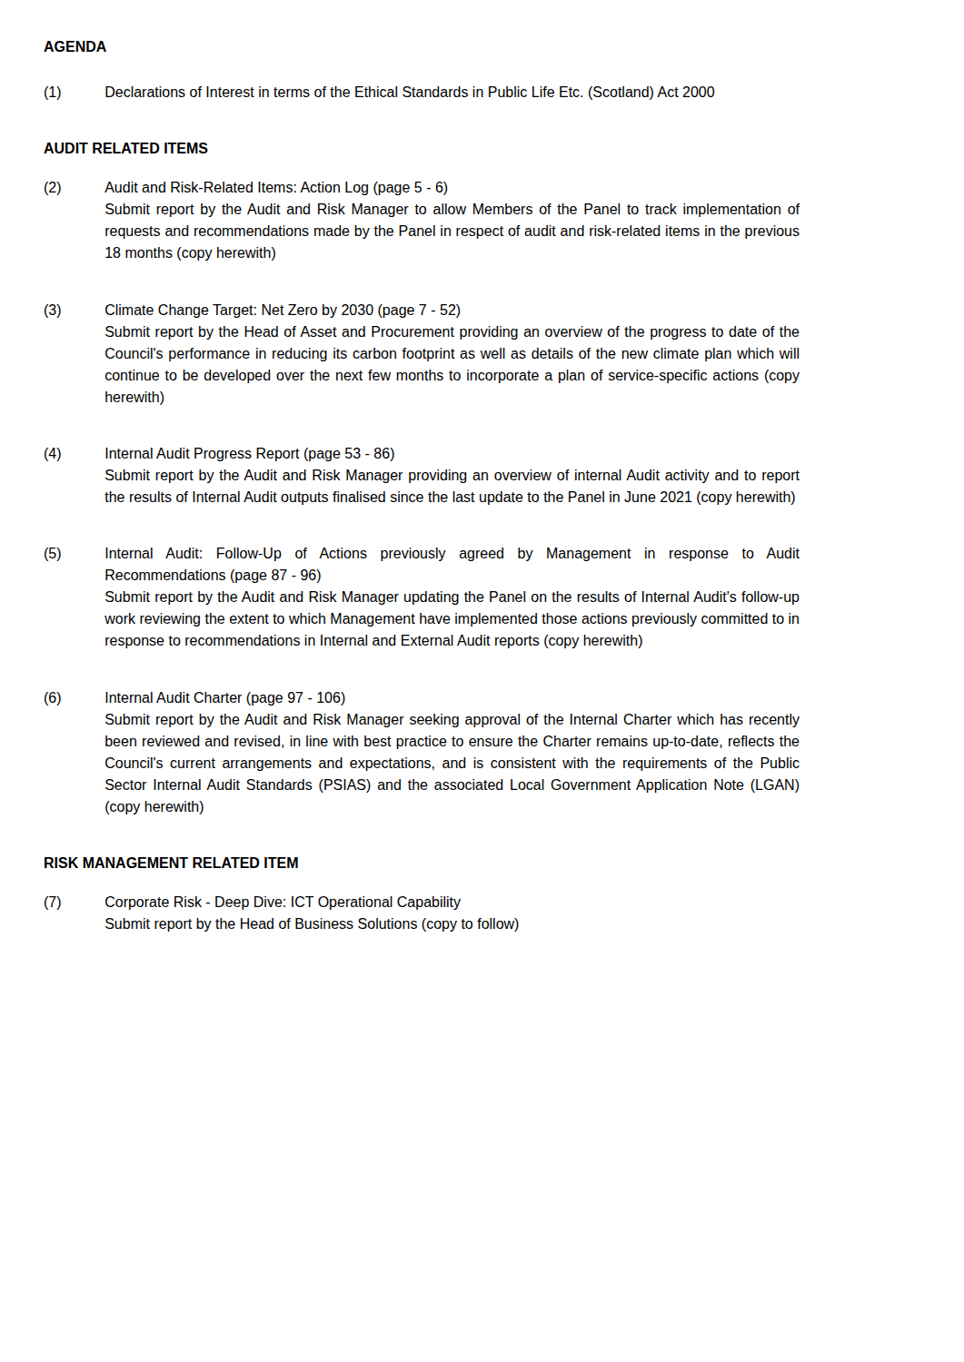AGENDA
(1)
Declarations of Interest in terms of the Ethical Standards in Public Life Etc. (Scotland) Act 2000
AUDIT RELATED ITEMS
(2)
Audit and Risk-Related Items: Action Log (page 5 - 6)
Submit report by the Audit and Risk Manager to allow Members of the Panel to track implementation of requests and recommendations made by the Panel in respect of audit and risk-related items in the previous 18 months (copy herewith)
(3)
Climate Change Target: Net Zero by 2030 (page 7 - 52)
Submit report by the Head of Asset and Procurement providing an overview of the progress to date of the Council's performance in reducing its carbon footprint as well as details of the new climate plan which will continue to be developed over the next few months to incorporate a plan of service-specific actions (copy herewith)
(4)
Internal Audit Progress Report (page 53 - 86)
Submit report by the Audit and Risk Manager providing an overview of internal Audit activity and to report the results of Internal Audit outputs finalised since the last update to the Panel in June 2021 (copy herewith)
(5)
Internal Audit: Follow-Up of Actions previously agreed by Management in response to Audit Recommendations (page 87 - 96)
Submit report by the Audit and Risk Manager updating the Panel on the results of Internal Audit's follow-up work reviewing the extent to which Management have implemented those actions previously committed to in response to recommendations in Internal and External Audit reports (copy herewith)
(6)
Internal Audit Charter (page 97 - 106)
Submit report by the Audit and Risk Manager seeking approval of the Internal Charter which has recently been reviewed and revised, in line with best practice to ensure the Charter remains up-to-date, reflects the Council's current arrangements and expectations, and is consistent with the requirements of the Public Sector Internal Audit Standards (PSIAS) and the associated Local Government Application Note (LGAN) (copy herewith)
RISK MANAGEMENT RELATED ITEM
(7)
Corporate Risk - Deep Dive: ICT Operational Capability
Submit report by the Head of Business Solutions (copy to follow)